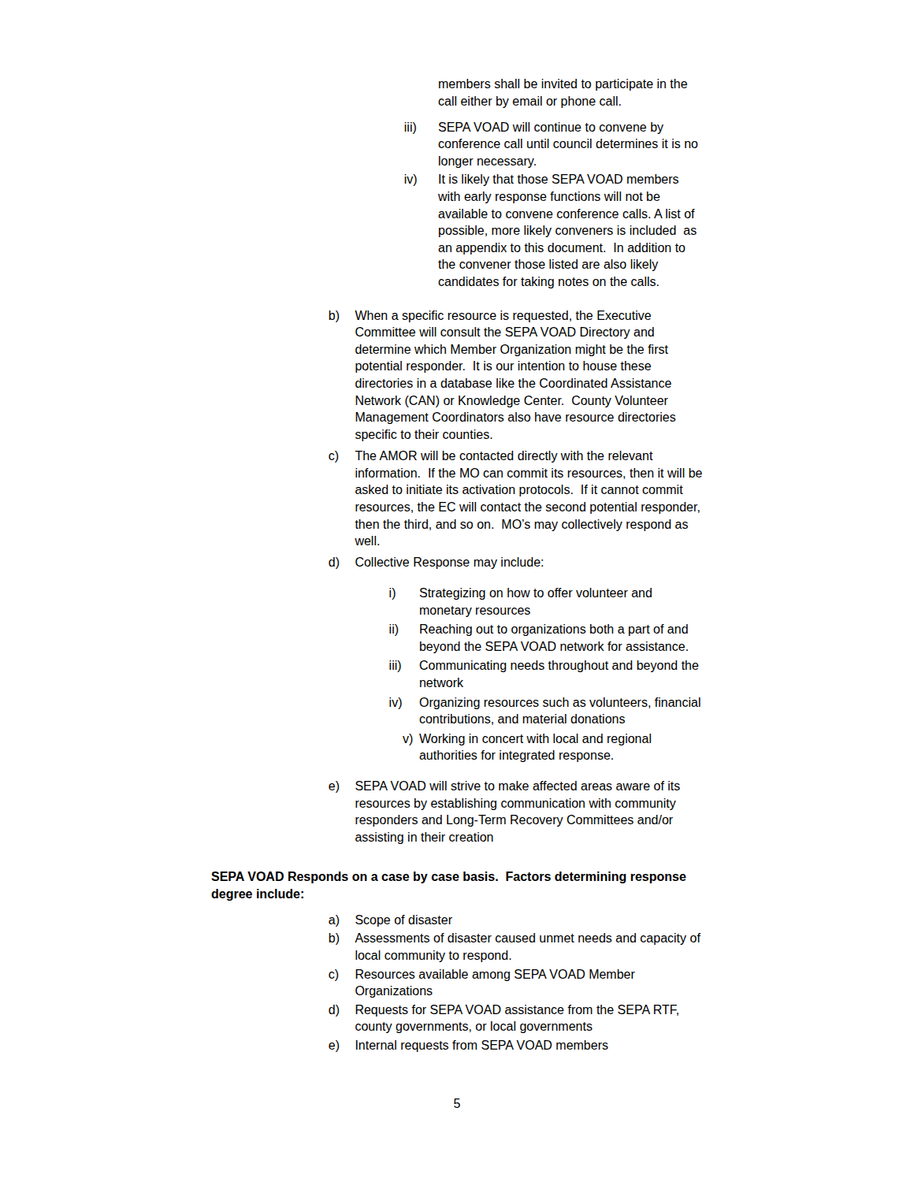members shall be invited to participate in the call either by email or phone call.
iii) SEPA VOAD will continue to convene by conference call until council determines it is no longer necessary.
iv) It is likely that those SEPA VOAD members with early response functions will not be available to convene conference calls. A list of possible, more likely conveners is included as an appendix to this document. In addition to the convener those listed are also likely candidates for taking notes on the calls.
b) When a specific resource is requested, the Executive Committee will consult the SEPA VOAD Directory and determine which Member Organization might be the first potential responder. It is our intention to house these directories in a database like the Coordinated Assistance Network (CAN) or Knowledge Center. County Volunteer Management Coordinators also have resource directories specific to their counties.
c) The AMOR will be contacted directly with the relevant information. If the MO can commit its resources, then it will be asked to initiate its activation protocols. If it cannot commit resources, the EC will contact the second potential responder, then the third, and so on. MO’s may collectively respond as well.
d) Collective Response may include:
i) Strategizing on how to offer volunteer and monetary resources
ii) Reaching out to organizations both a part of and beyond the SEPA VOAD network for assistance.
iii) Communicating needs throughout and beyond the network
iv) Organizing resources such as volunteers, financial contributions, and material donations
v) Working in concert with local and regional authorities for integrated response.
e) SEPA VOAD will strive to make affected areas aware of its resources by establishing communication with community responders and Long-Term Recovery Committees and/or assisting in their creation
SEPA VOAD Responds on a case by case basis. Factors determining response degree include:
a) Scope of disaster
b) Assessments of disaster caused unmet needs and capacity of local community to respond.
c) Resources available among SEPA VOAD Member Organizations
d) Requests for SEPA VOAD assistance from the SEPA RTF, county governments, or local governments
e) Internal requests from SEPA VOAD members
5